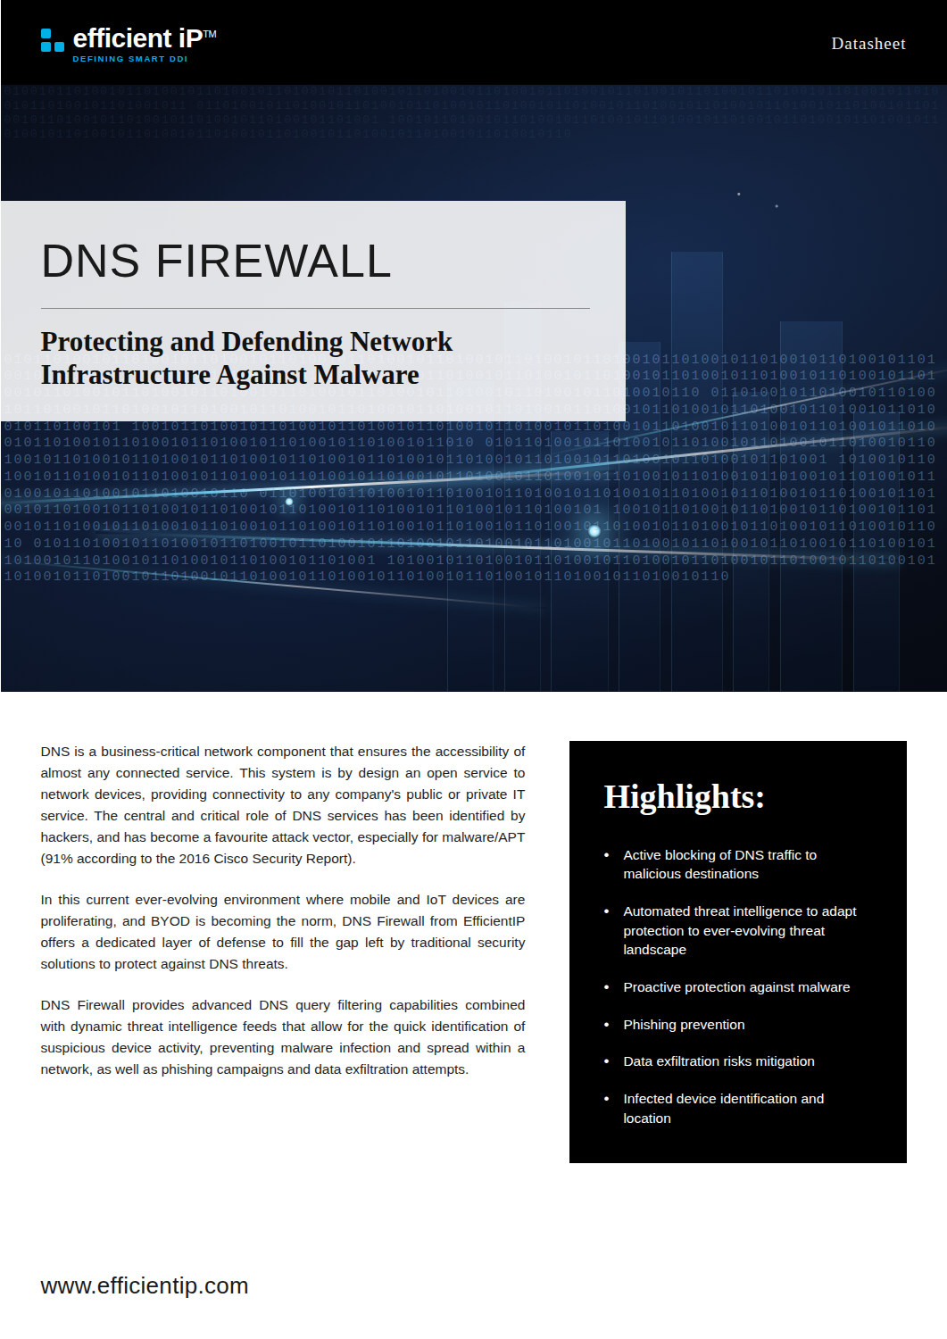efficient iPTM
DEFINING SMART DDI
Datasheet
01001011010010110100101101001011010010110100101101001011010010110100101101001011010010110100101101001011010010110100101101001011 01101001011010010110100101101001011010010110100101101001011010010110100101101001011010010110100101101001011010010110100101101001 10010110100101101001011010010110100101101001011010010110100101101001011010010110100101101001011010010110100101101001011010010110
0101101001011010010110100101101001011010010110100101101001011010010110100101101001011010010110100101101001011010010110100101101001 1010010110100101101001011010010110100101101001011010010110100101101001011010010110100101101001011010010110100101101001011010010110 0110100101101001011010010110100101101001011010010110100101101001011010010110100101101001011010010110100101101001011010010110100101 1001011010010110100101101001011010010110100101101001011010010110100101101001011010010110100101101001011010010110100101101001011010 0101101001011010010110100101101001011010010110100101101001011010010110100101101001011010010110100101101001011010010110100101101001 1010010110100101101001011010010110100101101001011010010110100101101001011010010110100101101001011010010110100101101001011010010110 0110100101101001011010010110100101101001011010010110100101101001011010010110100101101001011010010110100101101001011010010110100101 1001011010010110100101101001011010010110100101101001011010010110100101101001011010010110100101101001011010010110100101101001011010 0101101001011010010110100101101001011010010110100101101001011010010110100101101001011010010110100101101001011010010110100101101001 1010010110100101101001011010010110100101101001011010010110100101101001011010010110100101101001011010010110100101101001011010010110
DNS FIREWALL
Protecting and Defending Network Infrastructure Against Malware
DNS is a business-critical network component that ensures the accessibility of almost any connected service. This system is by design an open service to network devices, providing connectivity to any company's public or private IT service. The central and critical role of DNS services has been identified by hackers, and has become a favourite attack vector, especially for malware/APT (91% according to the 2016 Cisco Security Report).
In this current ever-evolving environment where mobile and IoT devices are proliferating, and BYOD is becoming the norm, DNS Firewall from EfficientIP offers a dedicated layer of defense to fill the gap left by traditional security solutions to protect against DNS threats.
DNS Firewall provides advanced DNS query filtering capabilities combined with dynamic threat intelligence feeds that allow for the quick identification of suspicious device activity, preventing malware infection and spread within a network, as well as phishing campaigns and data exfiltration attempts.
Highlights:
Active blocking of DNS traffic to malicious destinations
Automated threat intelligence to adapt protection to ever-evolving threat landscape
Proactive protection against malware
Phishing prevention
Data exfiltration risks mitigation
Infected device identification and location
www.efficientip.com